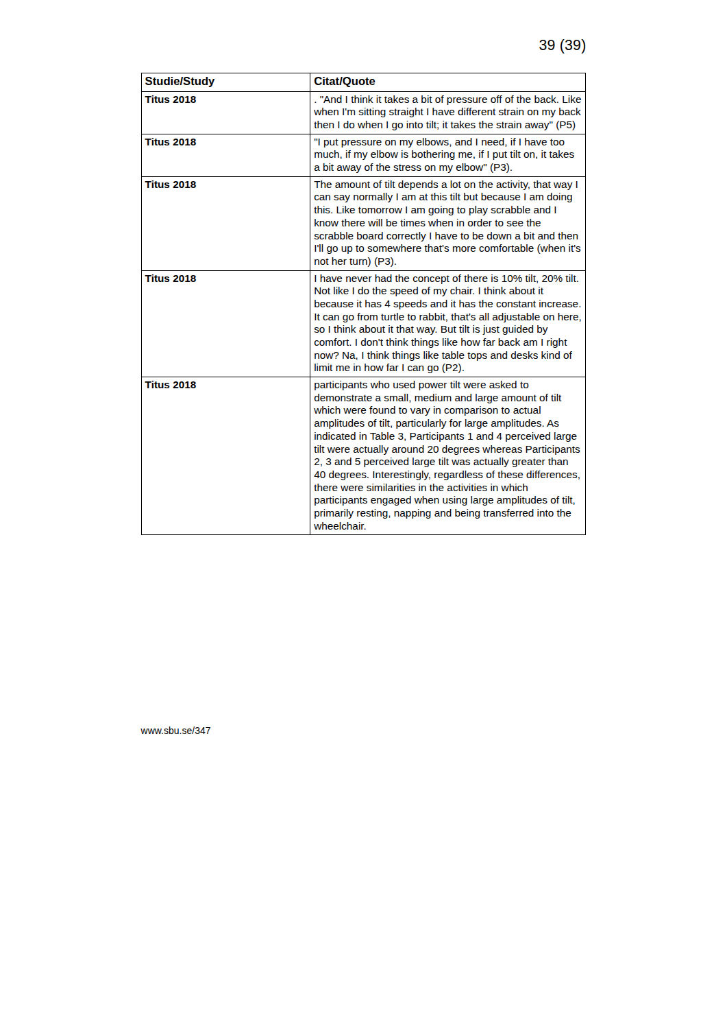39 (39)
| Studie/Study | Citat/Quote |
| --- | --- |
| Titus 2018 | . "And I think it takes a bit of pressure off of the back. Like when I'm sitting straight I have different strain on my back then I do when I go into tilt; it takes the strain away" (P5) |
| Titus 2018 | "I put pressure on my elbows, and I need, if I have too much, if my elbow is bothering me, if I put tilt on, it takes a bit away of the stress on my elbow" (P3). |
| Titus 2018 | The amount of tilt depends a lot on the activity, that way I can say normally I am at this tilt but because I am doing this. Like tomorrow I am going to play scrabble and I know there will be times when in order to see the scrabble board correctly I have to be down a bit and then I'll go up to somewhere that's more comfortable (when it's not her turn) (P3). |
| Titus 2018 | I have never had the concept of there is 10% tilt, 20% tilt. Not like I do the speed of my chair. I think about it because it has 4 speeds and it has the constant increase. It can go from turtle to rabbit, that's all adjustable on here, so I think about it that way. But tilt is just guided by comfort. I don't think things like how far back am I right now? Na, I think things like table tops and desks kind of limit me in how far I can go (P2). |
| Titus 2018 | participants who used power tilt were asked to demonstrate a small, medium and large amount of tilt which were found to vary in comparison to actual amplitudes of tilt, particularly for large amplitudes. As indicated in Table 3, Participants 1 and 4 perceived large tilt were actually around 20 degrees whereas Participants 2, 3 and 5 perceived large tilt was actually greater than 40 degrees. Interestingly, regardless of these differences, there were similarities in the activities in which participants engaged when using large amplitudes of tilt, primarily resting, napping and being transferred into the wheelchair. |
www.sbu.se/347